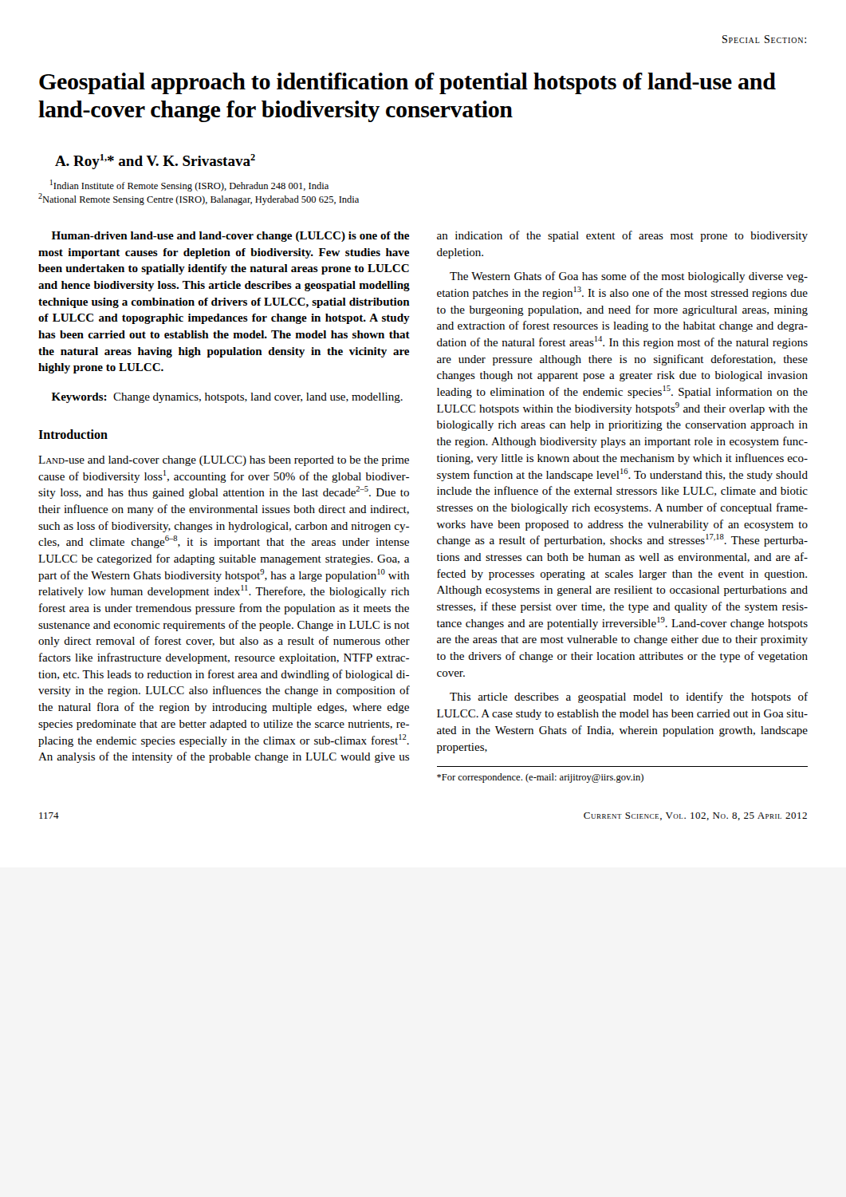Special Section:
Geospatial approach to identification of potential hotspots of land-use and land-cover change for biodiversity conservation
A. Roy1,* and V. K. Srivastava2
1Indian Institute of Remote Sensing (ISRO), Dehradun 248 001, India
2National Remote Sensing Centre (ISRO), Balanagar, Hyderabad 500 625, India
Human-driven land-use and land-cover change (LULCC) is one of the most important causes for depletion of biodiversity. Few studies have been undertaken to spatially identify the natural areas prone to LULCC and hence biodiversity loss. This article describes a geospatial modelling technique using a combination of drivers of LULCC, spatial distribution of LULCC and topographic impedances for change in hotspot. A study has been carried out to establish the model. The model has shown that the natural areas having high population density in the vicinity are highly prone to LULCC.
Keywords: Change dynamics, hotspots, land cover, land use, modelling.
Introduction
Land-use and land-cover change (LULCC) has been reported to be the prime cause of biodiversity loss1, accounting for over 50% of the global biodiversity loss, and has thus gained global attention in the last decade2–5. Due to their influence on many of the environmental issues both direct and indirect, such as loss of biodiversity, changes in hydrological, carbon and nitrogen cycles, and climate change6–8, it is important that the areas under intense LULCC be categorized for adapting suitable management strategies. Goa, a part of the Western Ghats biodiversity hotspot9, has a large population10 with relatively low human development index11. Therefore, the biologically rich forest area is under tremendous pressure from the population as it meets the sustenance and economic requirements of the people. Change in LULC is not only direct removal of forest cover, but also as a result of numerous other factors like infrastructure development, resource exploitation, NTFP extraction, etc. This leads to reduction in forest area and dwindling of biological diversity in the region. LULCC also influences the change in composition of the natural flora of the region by introducing multiple edges, where edge species predominate that are better adapted to utilize the scarce nutrients, replacing the endemic species especially in the climax or sub-climax forest12. An analysis of the intensity of the probable change in LULC would give us an indication of the spatial extent of areas most prone to biodiversity depletion.
The Western Ghats of Goa has some of the most biologically diverse vegetation patches in the region13. It is also one of the most stressed regions due to the burgeoning population, and need for more agricultural areas, mining and extraction of forest resources is leading to the habitat change and degradation of the natural forest areas14. In this region most of the natural regions are under pressure although there is no significant deforestation, these changes though not apparent pose a greater risk due to biological invasion leading to elimination of the endemic species15. Spatial information on the LULCC hotspots within the biodiversity hotspots9 and their overlap with the biologically rich areas can help in prioritizing the conservation approach in the region. Although biodiversity plays an important role in ecosystem functioning, very little is known about the mechanism by which it influences ecosystem function at the landscape level16. To understand this, the study should include the influence of the external stressors like LULC, climate and biotic stresses on the biologically rich ecosystems. A number of conceptual frameworks have been proposed to address the vulnerability of an ecosystem to change as a result of perturbation, shocks and stresses17,18. These perturbations and stresses can both be human as well as environmental, and are affected by processes operating at scales larger than the event in question. Although ecosystems in general are resilient to occasional perturbations and stresses, if these persist over time, the type and quality of the system resistance changes and are potentially irreversible19. Land-cover change hotspots are the areas that are most vulnerable to change either due to their proximity to the drivers of change or their location attributes or the type of vegetation cover.
This article describes a geospatial model to identify the hotspots of LULCC. A case study to establish the model has been carried out in Goa situated in the Western Ghats of India, wherein population growth, landscape properties,
*For correspondence. (e-mail: arijitroy@iirs.gov.in)
1174 Current Science, Vol. 102, No. 8, 25 April 2012